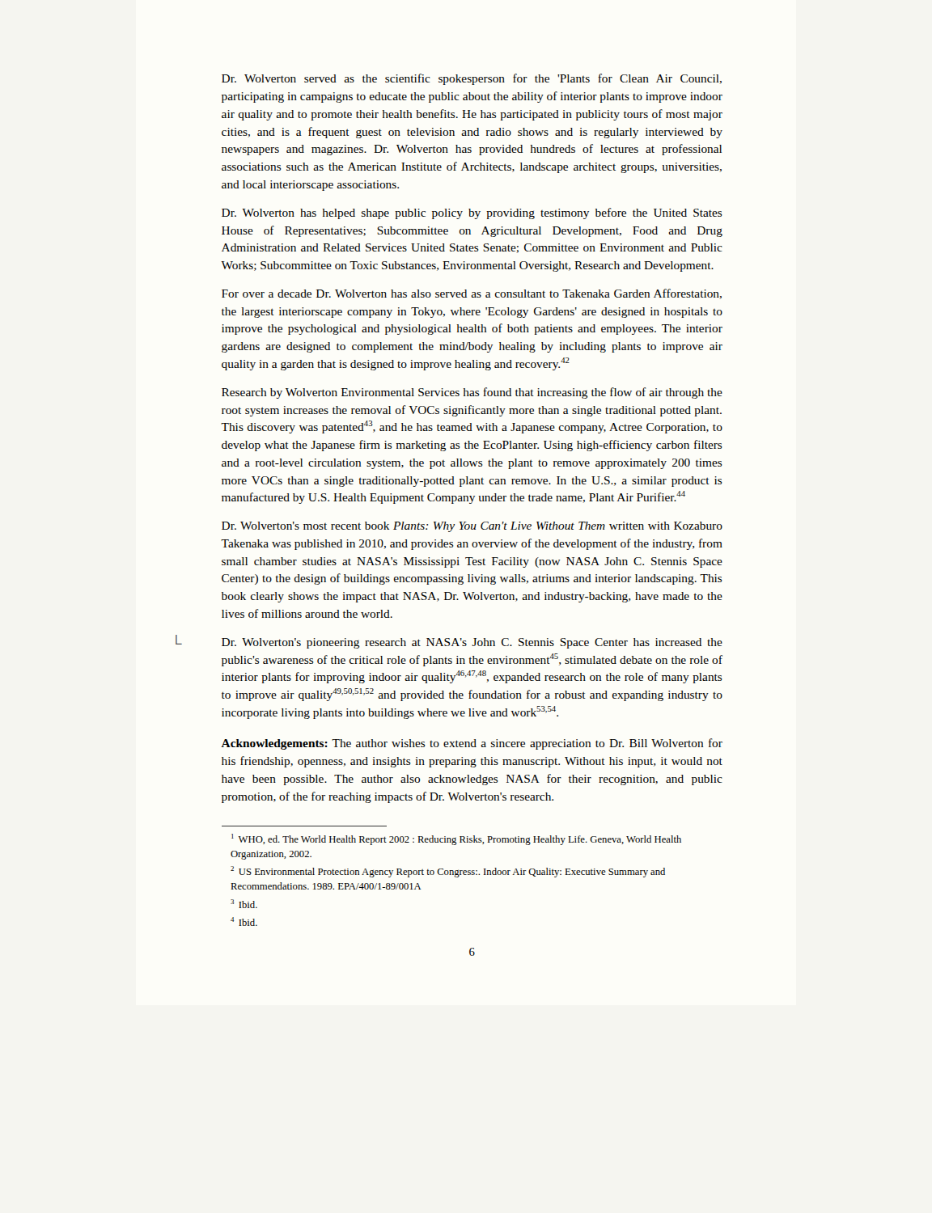Dr. Wolverton served as the scientific spokesperson for the 'Plants for Clean Air Council, participating in campaigns to educate the public about the ability of interior plants to improve indoor air quality and to promote their health benefits. He has participated in publicity tours of most major cities, and is a frequent guest on television and radio shows and is regularly interviewed by newspapers and magazines. Dr. Wolverton has provided hundreds of lectures at professional associations such as the American Institute of Architects, landscape architect groups, universities, and local interiorscape associations.
Dr. Wolverton has helped shape public policy by providing testimony before the United States House of Representatives; Subcommittee on Agricultural Development, Food and Drug Administration and Related Services United States Senate; Committee on Environment and Public Works; Subcommittee on Toxic Substances, Environmental Oversight, Research and Development.
For over a decade Dr. Wolverton has also served as a consultant to Takenaka Garden Afforestation, the largest interiorscape company in Tokyo, where 'Ecology Gardens' are designed in hospitals to improve the psychological and physiological health of both patients and employees. The interior gardens are designed to complement the mind/body healing by including plants to improve air quality in a garden that is designed to improve healing and recovery.42
Research by Wolverton Environmental Services has found that increasing the flow of air through the root system increases the removal of VOCs significantly more than a single traditional potted plant. This discovery was patented43, and he has teamed with a Japanese company, Actree Corporation, to develop what the Japanese firm is marketing as the EcoPlanter. Using high-efficiency carbon filters and a root-level circulation system, the pot allows the plant to remove approximately 200 times more VOCs than a single traditionally-potted plant can remove. In the U.S., a similar product is manufactured by U.S. Health Equipment Company under the trade name, Plant Air Purifier.44
Dr. Wolverton's most recent book Plants: Why You Can't Live Without Them written with Kozaburo Takenaka was published in 2010, and provides an overview of the development of the industry, from small chamber studies at NASA's Mississippi Test Facility (now NASA John C. Stennis Space Center) to the design of buildings encompassing living walls, atriums and interior landscaping. This book clearly shows the impact that NASA, Dr. Wolverton, and industry-backing, have made to the lives of millions around the world.
└Dr. Wolverton's pioneering research at NASA's John C. Stennis Space Center has increased the public's awareness of the critical role of plants in the environment45, stimulated debate on the role of interior plants for improving indoor air quality46,47,48, expanded research on the role of many plants to improve air quality49,50,51,52 and provided the foundation for a robust and expanding industry to incorporate living plants into buildings where we live and work53,54.
Acknowledgements: The author wishes to extend a sincere appreciation to Dr. Bill Wolverton for his friendship, openness, and insights in preparing this manuscript. Without his input, it would not have been possible. The author also acknowledges NASA for their recognition, and public promotion, of the for reaching impacts of Dr. Wolverton's research.
1 WHO, ed. The World Health Report 2002 : Reducing Risks, Promoting Healthy Life. Geneva, World Health Organization, 2002.
2 US Environmental Protection Agency Report to Congress:. Indoor Air Quality: Executive Summary and Recommendations. 1989. EPA/400/1-89/001A
3 Ibid.
4 Ibid.
6